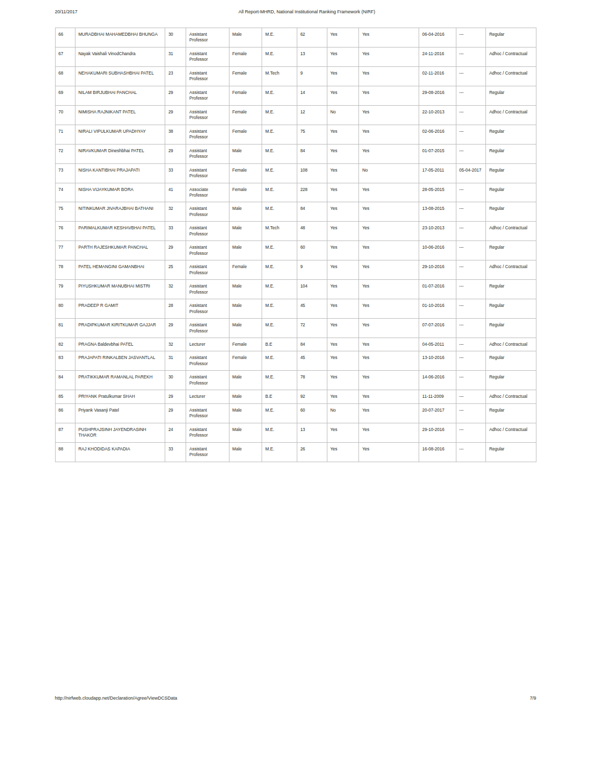20/11/2017
All Report-MHRD, National Institutional Ranking Framework (NIRF)
| 66 | MURADBHAI MAHAMEDBHAI BHUNGA | 30 | Assistant Professor | Male | M.E. | 62 | Yes | Yes | 06-04-2016 | --- | Regular |
| 67 | Nayak Vaishali VinodChandra | 31 | Assistant Professor | Female | M.E. | 13 | Yes | Yes | 24-11-2016 | --- | Adhoc / Contractual |
| 68 | NEHAKUMARI SUBHASHBHAI PATEL | 23 | Assistant Professor | Female | M.Tech | 9 | Yes | Yes | 02-11-2016 | --- | Adhoc / Contractual |
| 69 | NILAM BIRJUBHAI PANCHAL | 29 | Assistant Professor | Female | M.E. | 14 | Yes | Yes | 29-08-2016 | --- | Regular |
| 70 | NIMISHA RAJNIKANT PATEL | 29 | Assistant Professor | Female | M.E. | 12 | No | Yes | 22-10-2013 | --- | Adhoc / Contractual |
| 71 | NIRALI VIPULKUMAR UPADHYAY | 38 | Assistant Professor | Female | M.E. | 75 | Yes | Yes | 02-06-2016 | --- | Regular |
| 72 | NIRAVKUMAR Dineshbhai PATEL | 29 | Assistant Professor | Male | M.E. | 84 | Yes | Yes | 01-07-2015 | --- | Regular |
| 73 | NISHA KANTIBHAI PRAJAPATI | 33 | Assistant Professor | Female | M.E. | 108 | Yes | No | 17-05-2011 | 05-04-2017 | Regular |
| 74 | NISHA VIJAYKUMAR BORA | 41 | Associate Professor | Female | M.E. | 228 | Yes | Yes | 28-05-2015 | --- | Regular |
| 75 | NITINKUMAR JIVARAJBHAI BATHANI | 32 | Assistant Professor | Male | M.E. | 84 | Yes | Yes | 13-08-2015 | --- | Regular |
| 76 | PARIMALKUMAR KESHAVBHAI PATEL | 33 | Assistant Professor | Male | M.Tech | 48 | Yes | Yes | 23-10-2013 | --- | Adhoc / Contractual |
| 77 | PARTH RAJESHKUMAR PANCHAL | 29 | Assistant Professor | Male | M.E. | 60 | Yes | Yes | 10-06-2016 | --- | Regular |
| 78 | PATEL HEMANGINI GAMANBHAI | 25 | Assistant Professor | Female | M.E. | 9 | Yes | Yes | 29-10-2016 | --- | Adhoc / Contractual |
| 79 | PIYUSHKUMAR MANUBHAI MISTRI | 32 | Assistant Professor | Male | M.E. | 104 | Yes | Yes | 01-07-2016 | --- | Regular |
| 80 | PRADEEP R GAMIT | 28 | Assistant Professor | Male | M.E. | 45 | Yes | Yes | 01-10-2016 | --- | Regular |
| 81 | PRADIPKUMAR KIRITKUMAR GAJJAR | 29 | Assistant Professor | Male | M.E. | 72 | Yes | Yes | 07-07-2016 | --- | Regular |
| 82 | PRAGNA Baldevbhai PATEL | 32 | Lecturer | Female | B.E | 84 | Yes | Yes | 04-05-2011 | --- | Adhoc / Contractual |
| 83 | PRAJAPATI RINKALBEN JASVANTLAL | 31 | Assistant Professor | Female | M.E. | 45 | Yes | Yes | 13-10-2016 | --- | Regular |
| 84 | PRATIKKUMAR RAMANLAL PAREKH | 30 | Assistant Professor | Male | M.E. | 78 | Yes | Yes | 14-06-2016 | --- | Regular |
| 85 | PRIYANK Pratulkumar SHAH | 29 | Lecturer | Male | B.E | 92 | Yes | Yes | 11-11-2009 | --- | Adhoc / Contractual |
| 86 | Priyank Vasanji Patel | 29 | Assistant Professor | Male | M.E. | 60 | No | Yes | 20-07-2017 | --- | Regular |
| 87 | PUSHPRAJSINH JAYENDRASINH THAKOR | 24 | Assistant Professor | Male | M.E. | 13 | Yes | Yes | 29-10-2016 | --- | Adhoc / Contractual |
| 88 | RAJ KHODIDAS KAPADIA | 33 | Assistant Professor | Male | M.E. | 26 | Yes | Yes | 16-08-2016 | --- | Regular |
http://nirfweb.cloudapp.net/Declaration/Agree/ViewDCSData
7/9